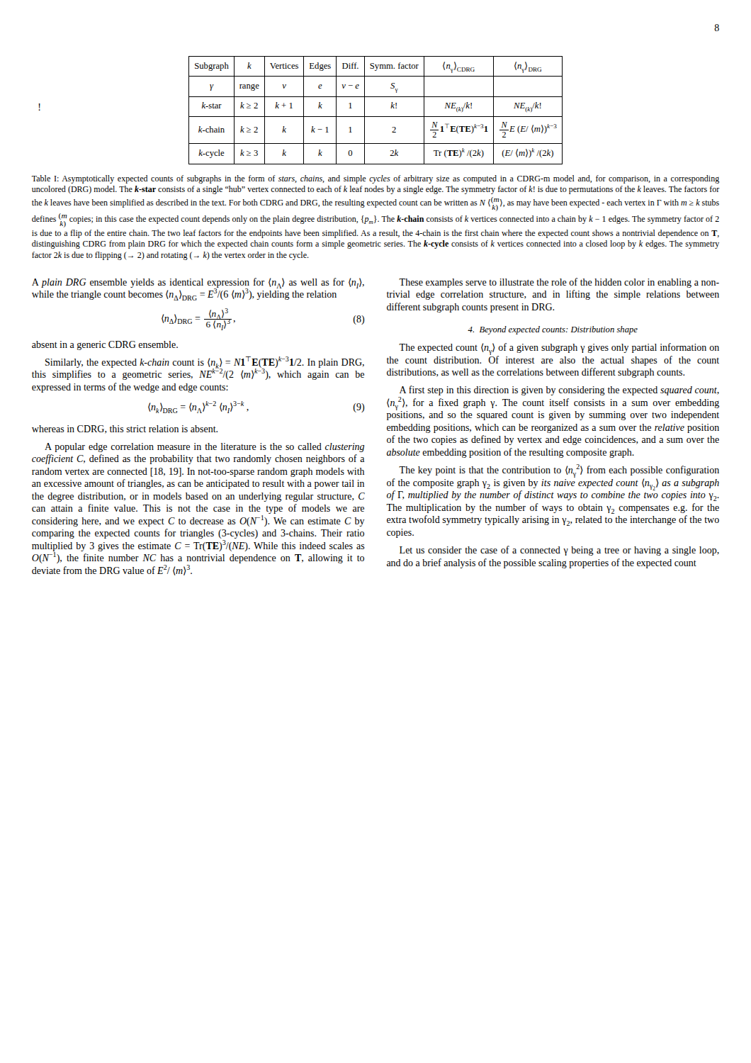8
| Subgraph | k | Vertices | Edges | Diff. | Symm. factor | ⟨ n γ ⟩ CDRG | ⟨ n γ ⟩ DRG |
| --- | --- | --- | --- | --- | --- | --- | --- |
| γ | range | v | e | v − e | S γ | | |
| k -star | k ≥ 2 | k + 1 | k | 1 | k ! | NE ( k ) / k ! | NE ( k ) / k ! |
| k -chain | k ≥ 2 | k | k − 1 | 1 | 2 | N 2 1 ⊤ E ( TE ) k −3 1 | N 2 E ( E / ⟨ m ⟩) k −3 |
| k -cycle | k ≥ 3 | k | k | 0 | 2 k | Tr ( TE ) k /(2 k ) | ( E / ⟨ m ⟩) k /(2 k ) |
!
Table I: Asymptotically expected counts of subgraphs in the form of stars, chains, and simple cycles of arbitrary size as computed in a CDRG-m model and, for comparison, in a corresponding uncolored (DRG) model. The k-star consists of a single “hub” vertex connected to each of k leaf nodes by a single edge. The symmetry factor of k! is due to permutations of the k leaves. The factors for the k leaves have been simplified as described in the text. For both CDRG and DRG, the resulting expected count can be written as N ⟨(m k)⟩, as may have been expected - each vertex in Γ with m ≥ k stubs defines (m k) copies; in this case the expected count depends only on the plain degree distribution, {pm}. The k-chain consists of k vertices connected into a chain by k − 1 edges. The symmetry factor of 2 is due to a flip of the entire chain. The two leaf factors for the endpoints have been simplified. As a result, the 4-chain is the first chain where the expected count shows a nontrivial dependence on T, distinguishing CDRG from plain DRG for which the expected chain counts form a simple geometric series. The k-cycle consists of k vertices connected into a closed loop by k edges. The symmetry factor 2k is due to flipping (→ 2) and rotating (→ k) the vertex order in the cycle.
A plain DRG ensemble yields as identical expression for ⟨nΛ⟩ as well as for ⟨nI⟩, while the triangle count becomes ⟨nΔ⟩DRG = E3/(6 ⟨m⟩3), yielding the relation
⟨nΔ⟩DRG = ⟨nΛ⟩36 ⟨nI⟩3, (8)
absent in a generic CDRG ensemble.
Similarly, the expected k-chain count is ⟨nk⟩ = N 1⊤E(TE)k−31/2. In plain DRG, this simplifies to a geometric series, NEk−2/(2 ⟨m⟩k−3), which again can be expressed in terms of the wedge and edge counts:
⟨nk⟩DRG = ⟨nΛ⟩k−2 ⟨nI⟩3−k , (9)
whereas in CDRG, this strict relation is absent.
A popular edge correlation measure in the literature is the so called clustering coefficient C, defined as the probability that two randomly chosen neighbors of a random vertex are connected [18, 19]. In not-too-sparse random graph models with an excessive amount of triangles, as can be anticipated to result with a power tail in the degree distribution, or in models based on an underlying regular structure, C can attain a finite value. This is not the case in the type of models we are considering here, and we expect C to decrease as O(N−1). We can estimate C by comparing the expected counts for triangles (3-cycles) and 3-chains. Their ratio multiplied by 3 gives the estimate C = Tr(TE)3/(NE). While this indeed scales as O(N−1), the finite number NC has a nontrivial dependence on T, allowing it to deviate from the DRG value of E2/ ⟨m⟩3.
These examples serve to illustrate the role of the hidden color in enabling a non-trivial edge correlation structure, and in lifting the simple relations between different subgraph counts present in DRG.
4. Beyond expected counts: Distribution shape
The expected count ⟨nγ⟩ of a given subgraph γ gives only partial information on the count distribution. Of interest are also the actual shapes of the count distributions, as well as the correlations between different subgraph counts.
A first step in this direction is given by considering the expected squared count, ⟨nγ2⟩, for a fixed graph γ. The count itself consists in a sum over embedding positions, and so the squared count is given by summing over two independent embedding positions, which can be reorganized as a sum over the relative position of the two copies as defined by vertex and edge coincidences, and a sum over the absolute embedding position of the resulting composite graph.
The key point is that the contribution to ⟨nγ2⟩ from each possible configuration of the composite graph γ2 is given by its naive expected count ⟨nγ2⟩ as a subgraph of Γ, multiplied by the number of distinct ways to combine the two copies into γ2. The multiplication by the number of ways to obtain γ2 compensates e.g. for the extra twofold symmetry typically arising in γ2, related to the interchange of the two copies.
Let us consider the case of a connected γ being a tree or having a single loop, and do a brief analysis of the possible scaling properties of the expected count